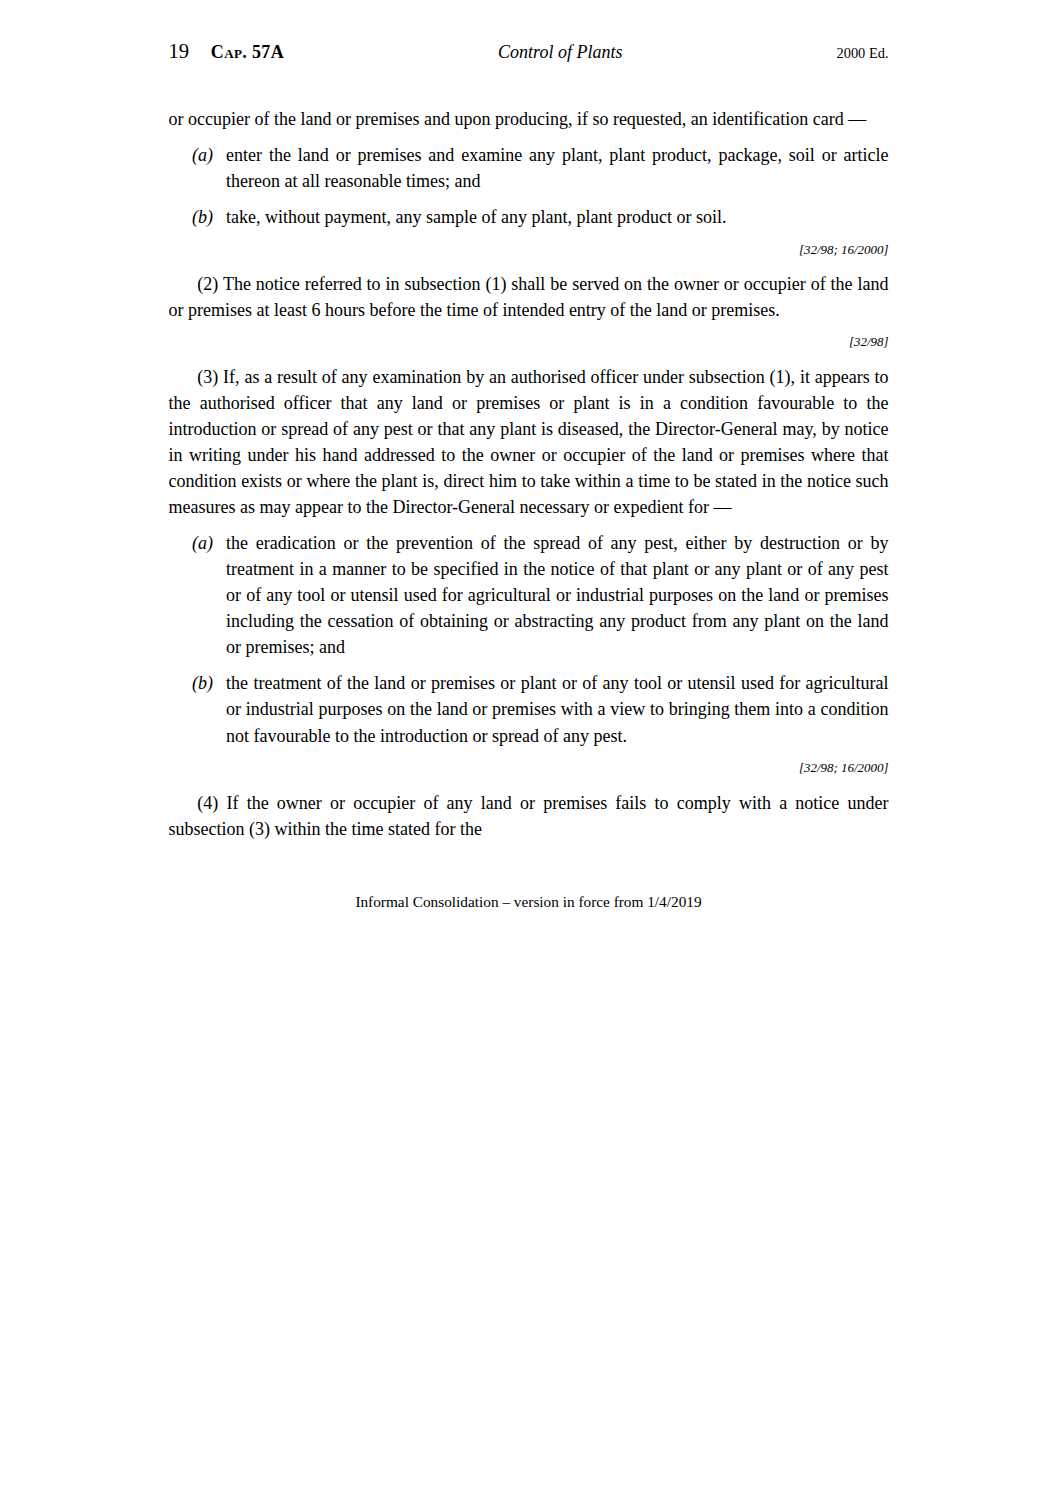19 Cap. 57A Control of Plants 2000 Ed.
or occupier of the land or premises and upon producing, if so requested, an identification card —
(a) enter the land or premises and examine any plant, plant product, package, soil or article thereon at all reasonable times; and
(b) take, without payment, any sample of any plant, plant product or soil.
[32/98; 16/2000]
(2) The notice referred to in subsection (1) shall be served on the owner or occupier of the land or premises at least 6 hours before the time of intended entry of the land or premises.
[32/98]
(3) If, as a result of any examination by an authorised officer under subsection (1), it appears to the authorised officer that any land or premises or plant is in a condition favourable to the introduction or spread of any pest or that any plant is diseased, the Director-General may, by notice in writing under his hand addressed to the owner or occupier of the land or premises where that condition exists or where the plant is, direct him to take within a time to be stated in the notice such measures as may appear to the Director-General necessary or expedient for —
(a) the eradication or the prevention of the spread of any pest, either by destruction or by treatment in a manner to be specified in the notice of that plant or any plant or of any pest or of any tool or utensil used for agricultural or industrial purposes on the land or premises including the cessation of obtaining or abstracting any product from any plant on the land or premises; and
(b) the treatment of the land or premises or plant or of any tool or utensil used for agricultural or industrial purposes on the land or premises with a view to bringing them into a condition not favourable to the introduction or spread of any pest.
[32/98; 16/2000]
(4) If the owner or occupier of any land or premises fails to comply with a notice under subsection (3) within the time stated for the
Informal Consolidation – version in force from 1/4/2019